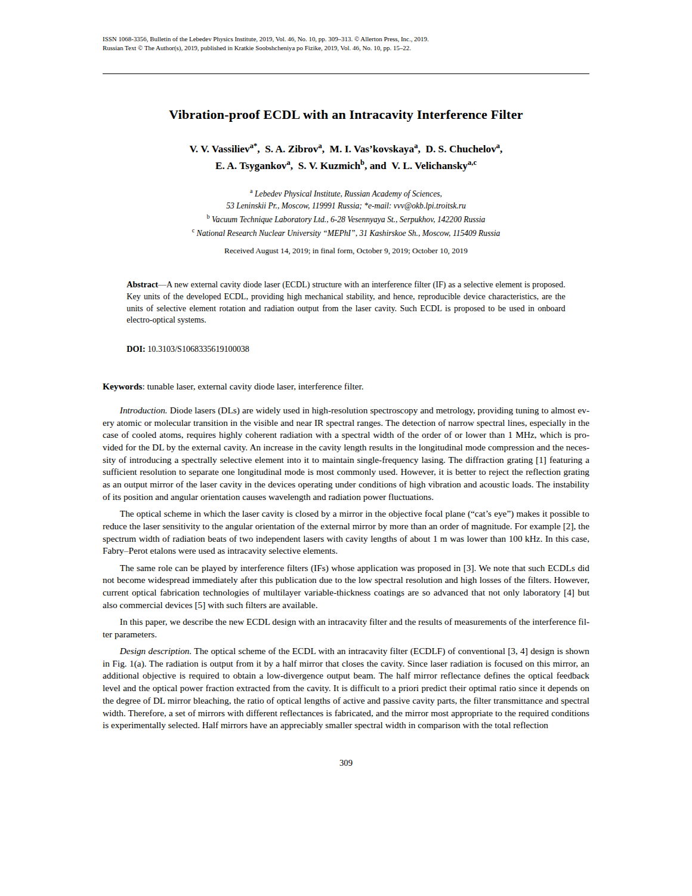ISSN 1068-3356, Bulletin of the Lebedev Physics Institute, 2019, Vol. 46, No. 10, pp. 309–313. © Allerton Press, Inc., 2019.
Russian Text © The Author(s), 2019, published in Kratkie Soobshcheniya po Fizike, 2019, Vol. 46, No. 10, pp. 15–22.
Vibration-proof ECDL with an Intracavity Interference Filter
V. V. Vassilieva*, S. A. Zibrova, M. I. Vas’kovskayaa, D. S. Chuchelova,
E. A. Tsygankova, S. V. Kuzmichb, and V. L. Velichanskya,c
a Lebedev Physical Institute, Russian Academy of Sciences,
53 Leninskii Pr., Moscow, 119991 Russia; *e-mail: vvv@okb.lpi.troitsk.ru
b Vacuum Technique Laboratory Ltd., 6-28 Vesennyaya St., Serpukhov, 142200 Russia
c National Research Nuclear University “MEPhI”, 31 Kashirskoe Sh., Moscow, 115409 Russia
Received August 14, 2019; in final form, October 9, 2019; October 10, 2019
Abstract—A new external cavity diode laser (ECDL) structure with an interference filter (IF) as a selective element is proposed. Key units of the developed ECDL, providing high mechanical stability, and hence, reproducible device characteristics, are the units of selective element rotation and radiation output from the laser cavity. Such ECDL is proposed to be used in onboard electro-optical systems.
DOI: 10.3103/S1068335619100038
Keywords: tunable laser, external cavity diode laser, interference filter.
Introduction. Diode lasers (DLs) are widely used in high-resolution spectroscopy and metrology, providing tuning to almost every atomic or molecular transition in the visible and near IR spectral ranges. The detection of narrow spectral lines, especially in the case of cooled atoms, requires highly coherent radiation with a spectral width of the order of or lower than 1 MHz, which is provided for the DL by the external cavity. An increase in the cavity length results in the longitudinal mode compression and the necessity of introducing a spectrally selective element into it to maintain single-frequency lasing. The diffraction grating [1] featuring a sufficient resolution to separate one longitudinal mode is most commonly used. However, it is better to reject the reflection grating as an output mirror of the laser cavity in the devices operating under conditions of high vibration and acoustic loads. The instability of its position and angular orientation causes wavelength and radiation power fluctuations.
The optical scheme in which the laser cavity is closed by a mirror in the objective focal plane (“cat’s eye”) makes it possible to reduce the laser sensitivity to the angular orientation of the external mirror by more than an order of magnitude. For example [2], the spectrum width of radiation beats of two independent lasers with cavity lengths of about 1 m was lower than 100 kHz. In this case, Fabry–Perot etalons were used as intracavity selective elements.
The same role can be played by interference filters (IFs) whose application was proposed in [3]. We note that such ECDLs did not become widespread immediately after this publication due to the low spectral resolution and high losses of the filters. However, current optical fabrication technologies of multilayer variable-thickness coatings are so advanced that not only laboratory [4] but also commercial devices [5] with such filters are available.
In this paper, we describe the new ECDL design with an intracavity filter and the results of measurements of the interference filter parameters.
Design description. The optical scheme of the ECDL with an intracavity filter (ECDLF) of conventional [3, 4] design is shown in Fig. 1(a). The radiation is output from it by a half mirror that closes the cavity. Since laser radiation is focused on this mirror, an additional objective is required to obtain a low-divergence output beam. The half mirror reflectance defines the optical feedback level and the optical power fraction extracted from the cavity. It is difficult to a priori predict their optimal ratio since it depends on the degree of DL mirror bleaching, the ratio of optical lengths of active and passive cavity parts, the filter transmittance and spectral width. Therefore, a set of mirrors with different reflectances is fabricated, and the mirror most appropriate to the required conditions is experimentally selected. Half mirrors have an appreciably smaller spectral width in comparison with the total reflection
309